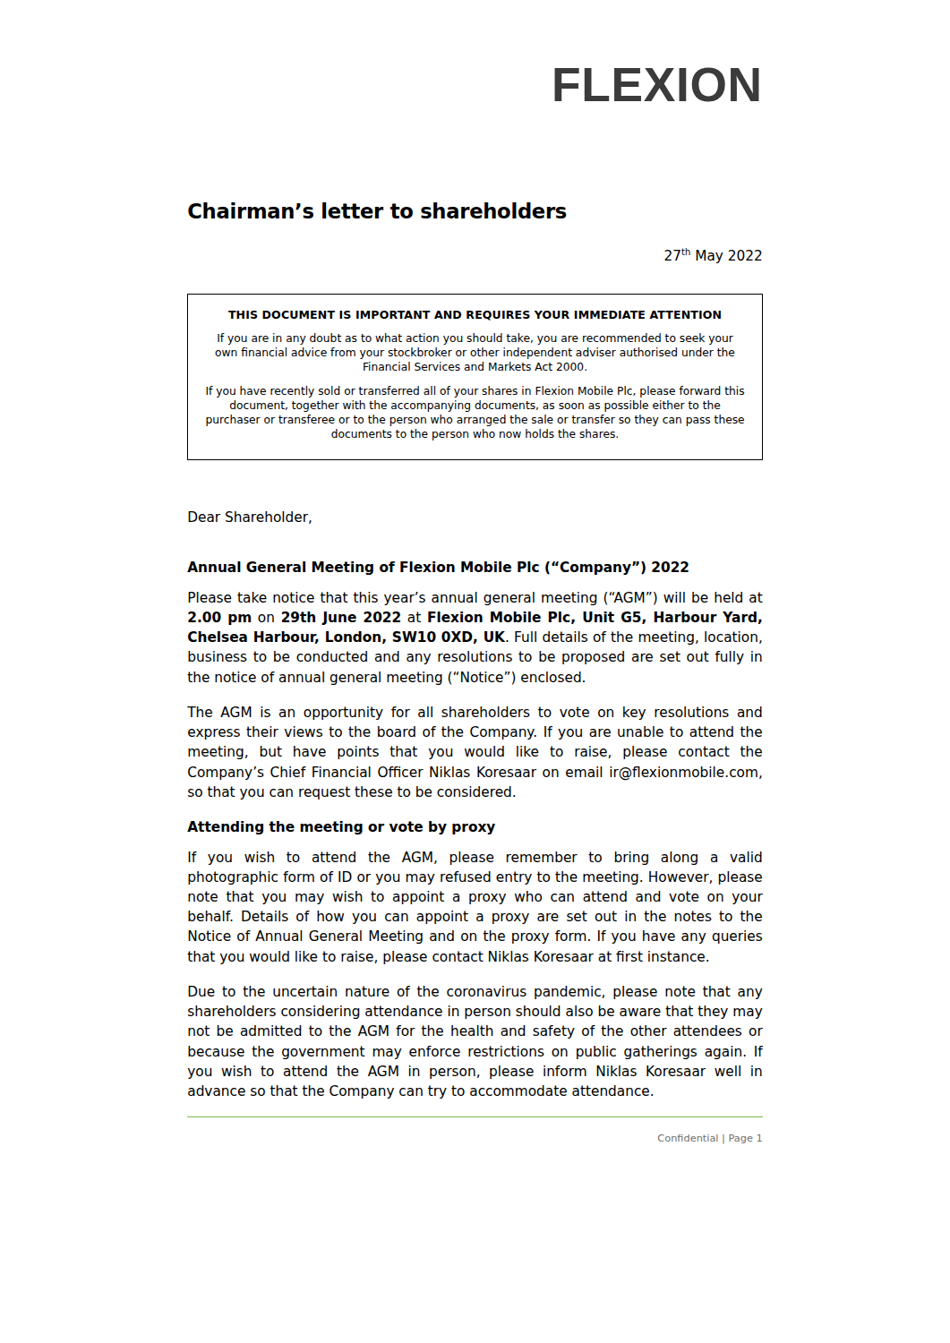FLEXION
Chairman’s letter to shareholders
27th May 2022
THIS DOCUMENT IS IMPORTANT AND REQUIRES YOUR IMMEDIATE ATTENTION
If you are in any doubt as to what action you should take, you are recommended to seek your own financial advice from your stockbroker or other independent adviser authorised under the Financial Services and Markets Act 2000.
If you have recently sold or transferred all of your shares in Flexion Mobile Plc, please forward this document, together with the accompanying documents, as soon as possible either to the purchaser or transferee or to the person who arranged the sale or transfer so they can pass these documents to the person who now holds the shares.
Dear Shareholder,
Annual General Meeting of Flexion Mobile Plc (“Company”) 2022
Please take notice that this year’s annual general meeting (“AGM”) will be held at 2.00 pm on 29th June 2022 at Flexion Mobile Plc, Unit G5, Harbour Yard, Chelsea Harbour, London, SW10 0XD, UK. Full details of the meeting, location, business to be conducted and any resolutions to be proposed are set out fully in the notice of annual general meeting (“Notice”) enclosed.
The AGM is an opportunity for all shareholders to vote on key resolutions and express their views to the board of the Company. If you are unable to attend the meeting, but have points that you would like to raise, please contact the Company’s Chief Financial Officer Niklas Koresaar on email ir@flexionmobile.com, so that you can request these to be considered.
Attending the meeting or vote by proxy
If you wish to attend the AGM, please remember to bring along a valid photographic form of ID or you may refused entry to the meeting. However, please note that you may wish to appoint a proxy who can attend and vote on your behalf. Details of how you can appoint a proxy are set out in the notes to the Notice of Annual General Meeting and on the proxy form. If you have any queries that you would like to raise, please contact Niklas Koresaar at first instance.
Due to the uncertain nature of the coronavirus pandemic, please note that any shareholders considering attendance in person should also be aware that they may not be admitted to the AGM for the health and safety of the other attendees or because the government may enforce restrictions on public gatherings again. If you wish to attend the AGM in person, please inform Niklas Koresaar well in advance so that the Company can try to accommodate attendance.
Confidential | Page 1